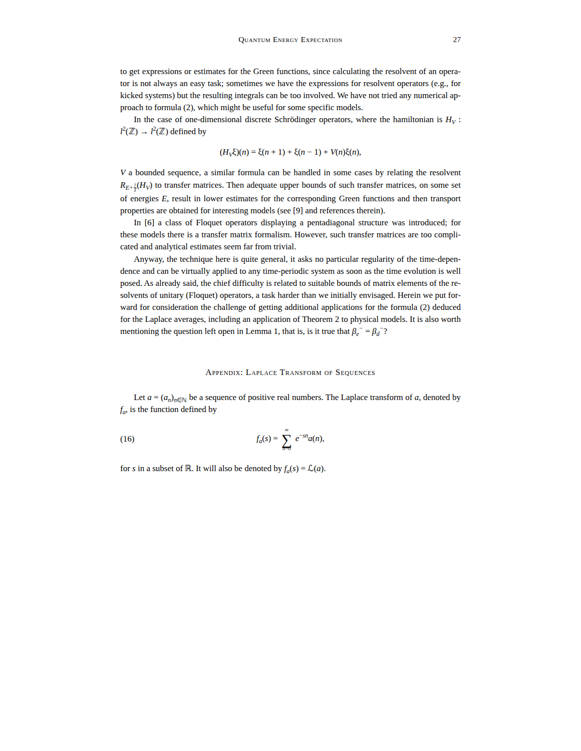Quantum Energy Expectation 27
to get expressions or estimates for the Green functions, since calculating the resolvent of an operator is not always an easy task; sometimes we have the expressions for resolvent operators (e.g., for kicked systems) but the resulting integrals can be too involved. We have not tried any numerical approach to formula (2), which might be useful for some specific models.
In the case of one-dimensional discrete Schrödinger operators, where the hamiltonian is HV : l2(ℤ) → l2(ℤ) defined by
(HVξ)(n) = ξ(n + 1) + ξ(n − 1) + V(n)ξ(n),
V a bounded sequence, a similar formula can be handled in some cases by relating the resolvent RE+iT(HV) to transfer matrices. Then adequate upper bounds of such transfer matrices, on some set of energies E, result in lower estimates for the corresponding Green functions and then transport properties are obtained for interesting models (see [9] and references therein).
In [6] a class of Floquet operators displaying a pentadiagonal structure was introduced; for these models there is a transfer matrix formalism. However, such transfer matrices are too complicated and analytical estimates seem far from trivial.
Anyway, the technique here is quite general, it asks no particular regularity of the time-dependence and can be virtually applied to any time-periodic system as soon as the time evolution is well posed. As already said, the chief difficulty is related to suitable bounds of matrix elements of the resolvents of unitary (Floquet) operators, a task harder than we initially envisaged. Herein we put forward for consideration the challenge of getting additional applications for the formula (2) deduced for the Laplace averages, including an application of Theorem 2 to physical models. It is also worth mentioning the question left open in Lemma 1, that is, is it true that βe− = βd−?
Appendix: Laplace Transform of Sequences
Let a = (an)n∈ℕ be a sequence of positive real numbers. The Laplace transform of a, denoted by fa, is the function defined by
(16) fa(s) = ∞∑n=0 e−sna(n),
for s in a subset of ℝ. It will also be denoted by fa(s) = ℒ(a).